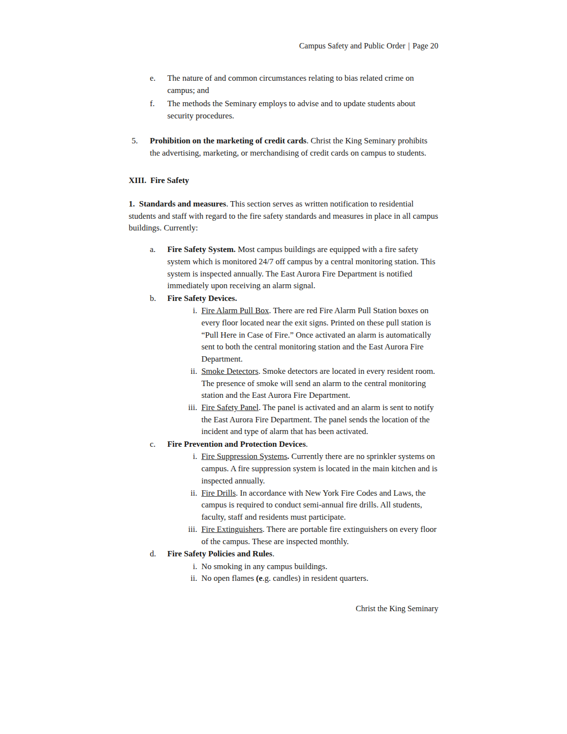Campus Safety and Public Order|Page 20
e. The nature of and common circumstances relating to bias related crime on campus; and
f. The methods the Seminary employs to advise and to update students about security procedures.
5. Prohibition on the marketing of credit cards. Christ the King Seminary prohibits the advertising, marketing, or merchandising of credit cards on campus to students.
XIII. Fire Safety
1. Standards and measures. This section serves as written notification to residential students and staff with regard to the fire safety standards and measures in place in all campus buildings. Currently:
a. Fire Safety System. Most campus buildings are equipped with a fire safety system which is monitored 24/7 off campus by a central monitoring station. This system is inspected annually. The East Aurora Fire Department is notified immediately upon receiving an alarm signal.
b. Fire Safety Devices.
i. Fire Alarm Pull Box. There are red Fire Alarm Pull Station boxes on every floor located near the exit signs. Printed on these pull station is “Pull Here in Case of Fire.” Once activated an alarm is automatically sent to both the central monitoring station and the East Aurora Fire Department.
ii. Smoke Detectors. Smoke detectors are located in every resident room. The presence of smoke will send an alarm to the central monitoring station and the East Aurora Fire Department.
iii. Fire Safety Panel. The panel is activated and an alarm is sent to notify the East Aurora Fire Department. The panel sends the location of the incident and type of alarm that has been activated.
c. Fire Prevention and Protection Devices.
i. Fire Suppression Systems. Currently there are no sprinkler systems on campus. A fire suppression system is located in the main kitchen and is inspected annually.
ii. Fire Drills. In accordance with New York Fire Codes and Laws, the campus is required to conduct semi-annual fire drills. All students, faculty, staff and residents must participate.
iii. Fire Extinguishers. There are portable fire extinguishers on every floor of the campus. These are inspected monthly.
d. Fire Safety Policies and Rules.
i. No smoking in any campus buildings.
ii. No open flames (e.g. candles) in resident quarters.
Christ the King Seminary